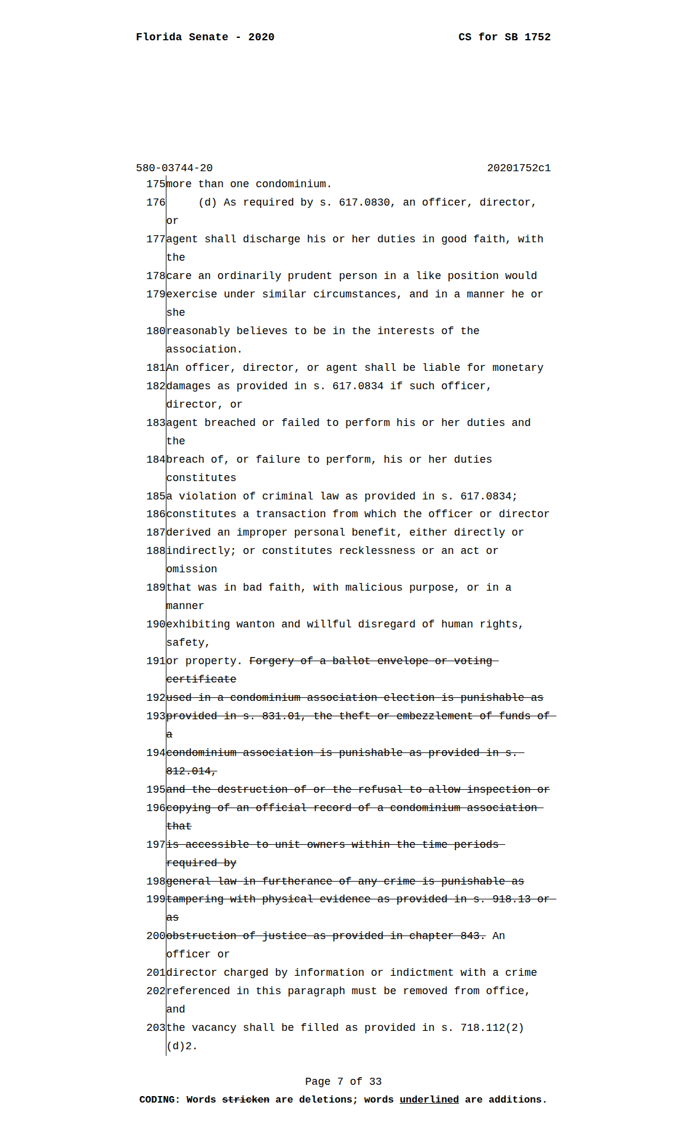Florida Senate - 2020
CS for SB 1752
580-03744-20
20201752c1
| 175 | more than one condominium. |
| 176 | (d) As required by s. 617.0830, an officer, director, or |
| 177 | agent shall discharge his or her duties in good faith, with the |
| 178 | care an ordinarily prudent person in a like position would |
| 179 | exercise under similar circumstances, and in a manner he or she |
| 180 | reasonably believes to be in the interests of the association. |
| 181 | An officer, director, or agent shall be liable for monetary |
| 182 | damages as provided in s. 617.0834 if such officer, director, or |
| 183 | agent breached or failed to perform his or her duties and the |
| 184 | breach of, or failure to perform, his or her duties constitutes |
| 185 | a violation of criminal law as provided in s. 617.0834; |
| 186 | constitutes a transaction from which the officer or director |
| 187 | derived an improper personal benefit, either directly or |
| 188 | indirectly; or constitutes recklessness or an act or omission |
| 189 | that was in bad faith, with malicious purpose, or in a manner |
| 190 | exhibiting wanton and willful disregard of human rights, safety, |
| 191 | or property. Forgery of a ballot envelope or voting certificate |
| 192 | used in a condominium association election is punishable as |
| 193 | provided in s. 831.01, the theft or embezzlement of funds of a |
| 194 | condominium association is punishable as provided in s. 812.014, |
| 195 | and the destruction of or the refusal to allow inspection or |
| 196 | copying of an official record of a condominium association that |
| 197 | is accessible to unit owners within the time periods required by |
| 198 | general law in furtherance of any crime is punishable as |
| 199 | tampering with physical evidence as provided in s. 918.13 or as |
| 200 | obstruction of justice as provided in chapter 843. An officer or |
| 201 | director charged by information or indictment with a crime |
| 202 | referenced in this paragraph must be removed from office, and |
| 203 | the vacancy shall be filled as provided in s. 718.112(2)(d)2. |
Page 7 of 33
CODING: Words stricken are deletions; words underlined are additions.